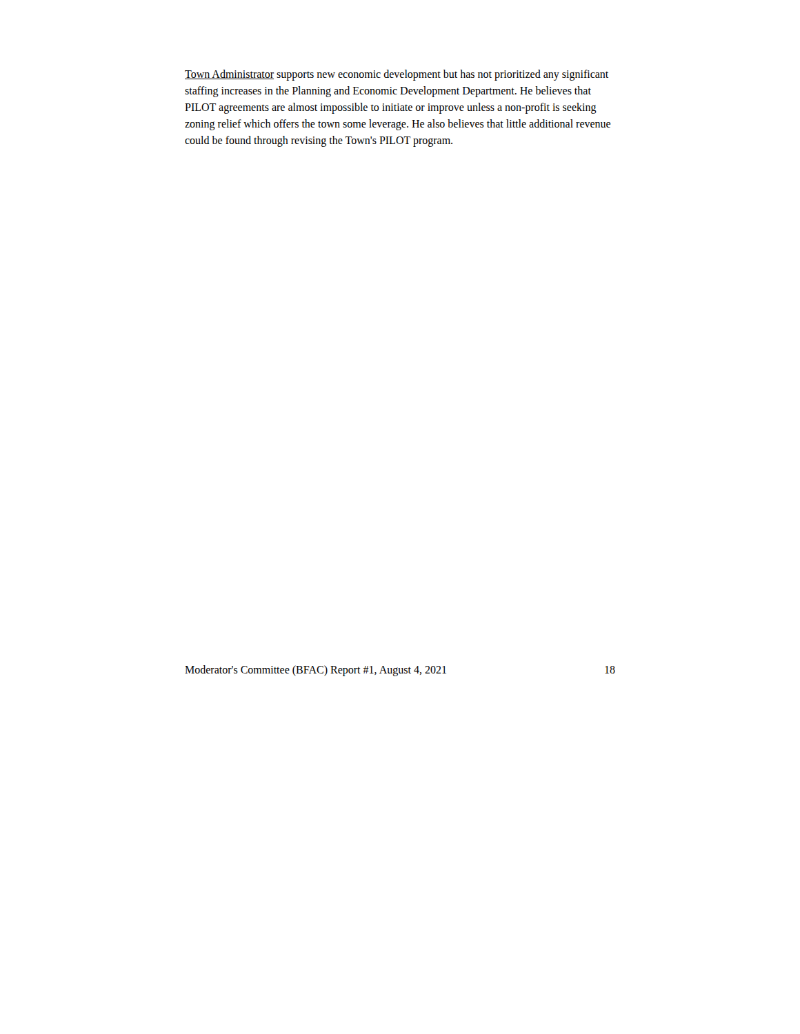Town Administrator supports new economic development but has not prioritized any significant staffing increases in the Planning and Economic Development Department. He believes that PILOT agreements are almost impossible to initiate or improve unless a non-profit is seeking zoning relief which offers the town some leverage. He also believes that little additional revenue could be found through revising the Town's PILOT program.
Moderator's Committee (BFAC) Report #1, August 4, 2021 18